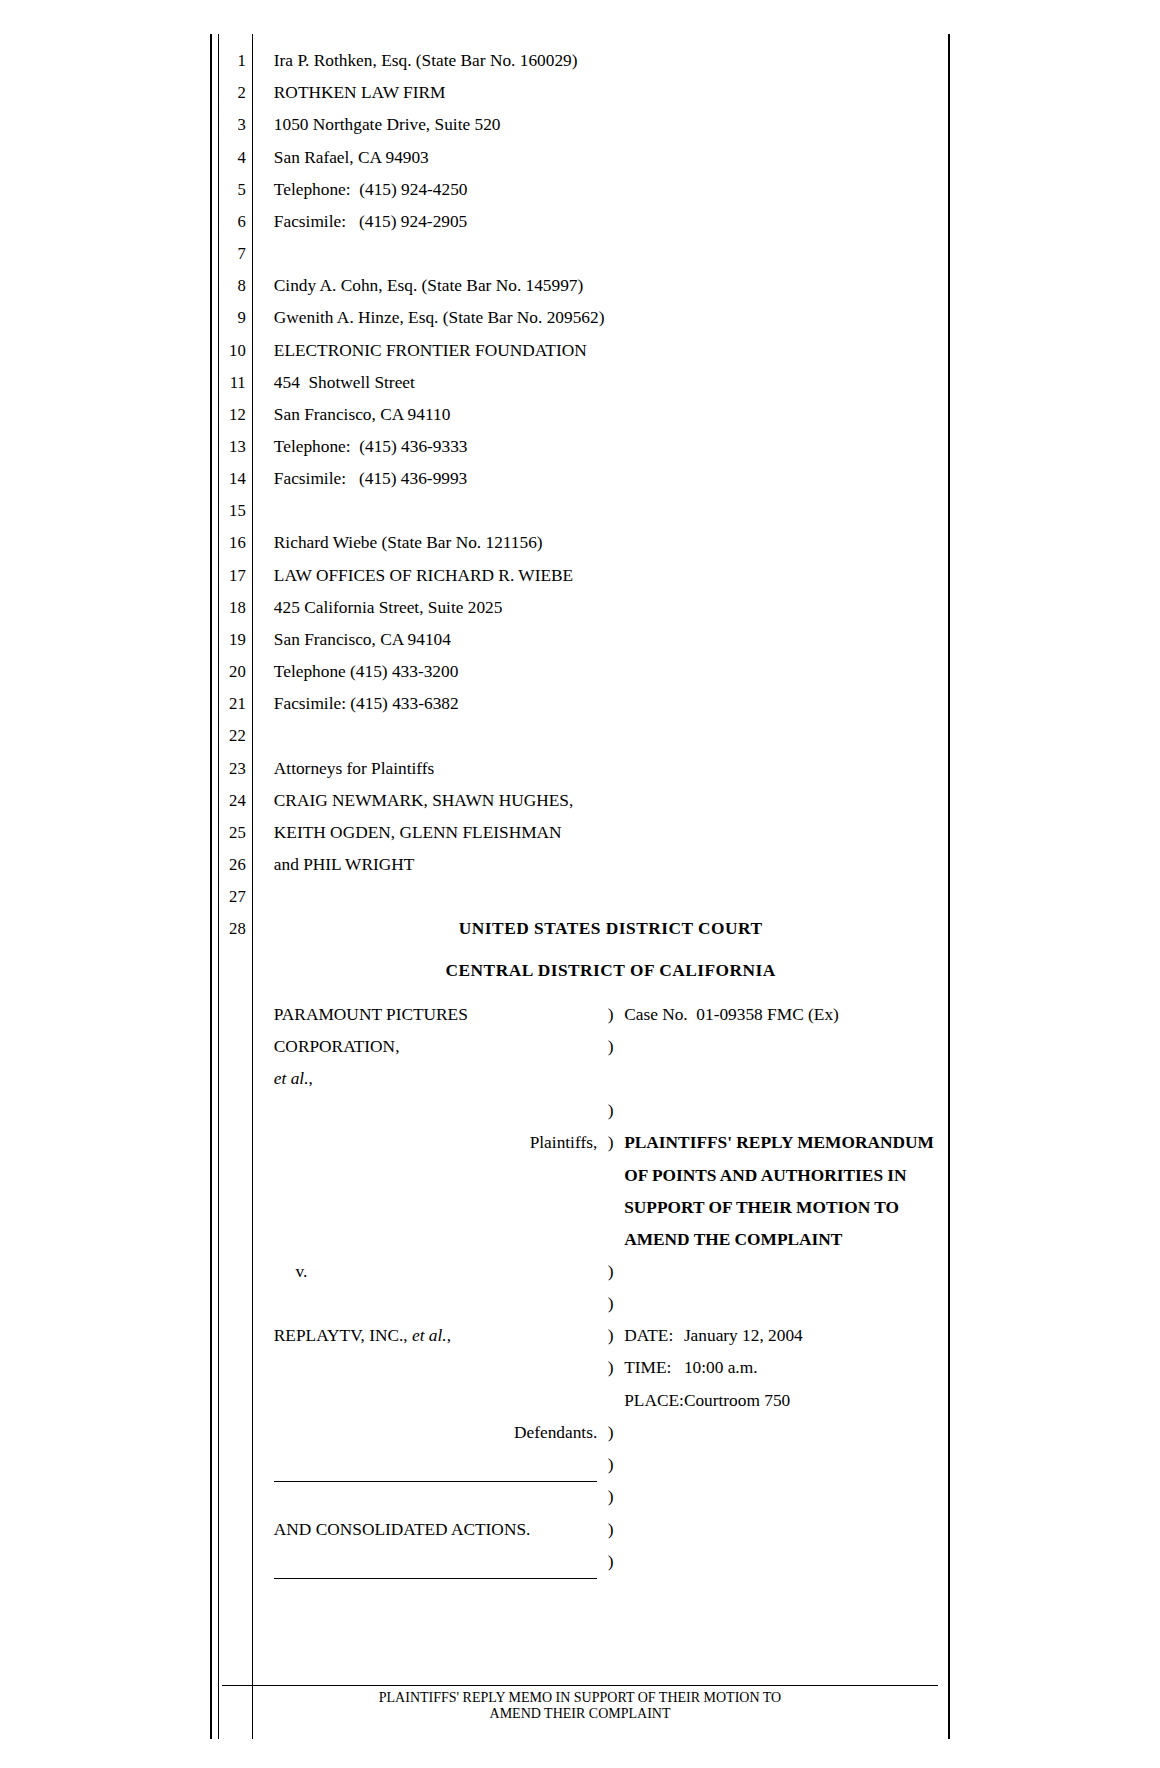1
2
3
4
5
6
7
8
9
10
11
12
13
14
15
16
17
18
19
20
21
22
23
24
25
26
27
28
Ira P. Rothken, Esq. (State Bar No. 160029)
ROTHKEN LAW FIRM
1050 Northgate Drive, Suite 520
San Rafael, CA 94903
Telephone: (415) 924-4250
Facsimile: (415) 924-2905
Cindy A. Cohn, Esq. (State Bar No. 145997)
Gwenith A. Hinze, Esq. (State Bar No. 209562)
ELECTRONIC FRONTIER FOUNDATION
454 Shotwell Street
San Francisco, CA 94110
Telephone: (415) 436-9333
Facsimile: (415) 436-9993
Richard Wiebe (State Bar No. 121156)
LAW OFFICES OF RICHARD R. WIEBE
425 California Street, Suite 2025
San Francisco, CA 94104
Telephone (415) 433-3200
Facsimile: (415) 433-6382
Attorneys for Plaintiffs
CRAIG NEWMARK, SHAWN HUGHES,
KEITH OGDEN, GLENN FLEISHMAN
and PHIL WRIGHT
UNITED STATES DISTRICT COURT
CENTRAL DISTRICT OF CALIFORNIA
| PARAMOUNT PICTURES CORPORATION, et al. , | ) ) | Case No. 01-09358 FMC (Ex) |
| | ) | |
| Plaintiffs, | ) | PLAINTIFFS' REPLY MEMORANDUM OF POINTS AND AUTHORITIES IN SUPPORT OF THEIR MOTION TO AMEND THE COMPLAINT |
| v. | ) ) | |
| REPLAYTV, INC., et al. , | ) ) | / DATE: / January 12, 2004 / / TIME: / 10:00 a.m. / / PLACE: / Courtroom 750 / |
| Defendants. | ) ) | |
| | ) | |
| AND CONSOLIDATED ACTIONS. | ) ) | |
PLAINTIFFS' REPLY MEMO IN SUPPORT OF THEIR MOTION TO
AMEND THEIR COMPLAINT